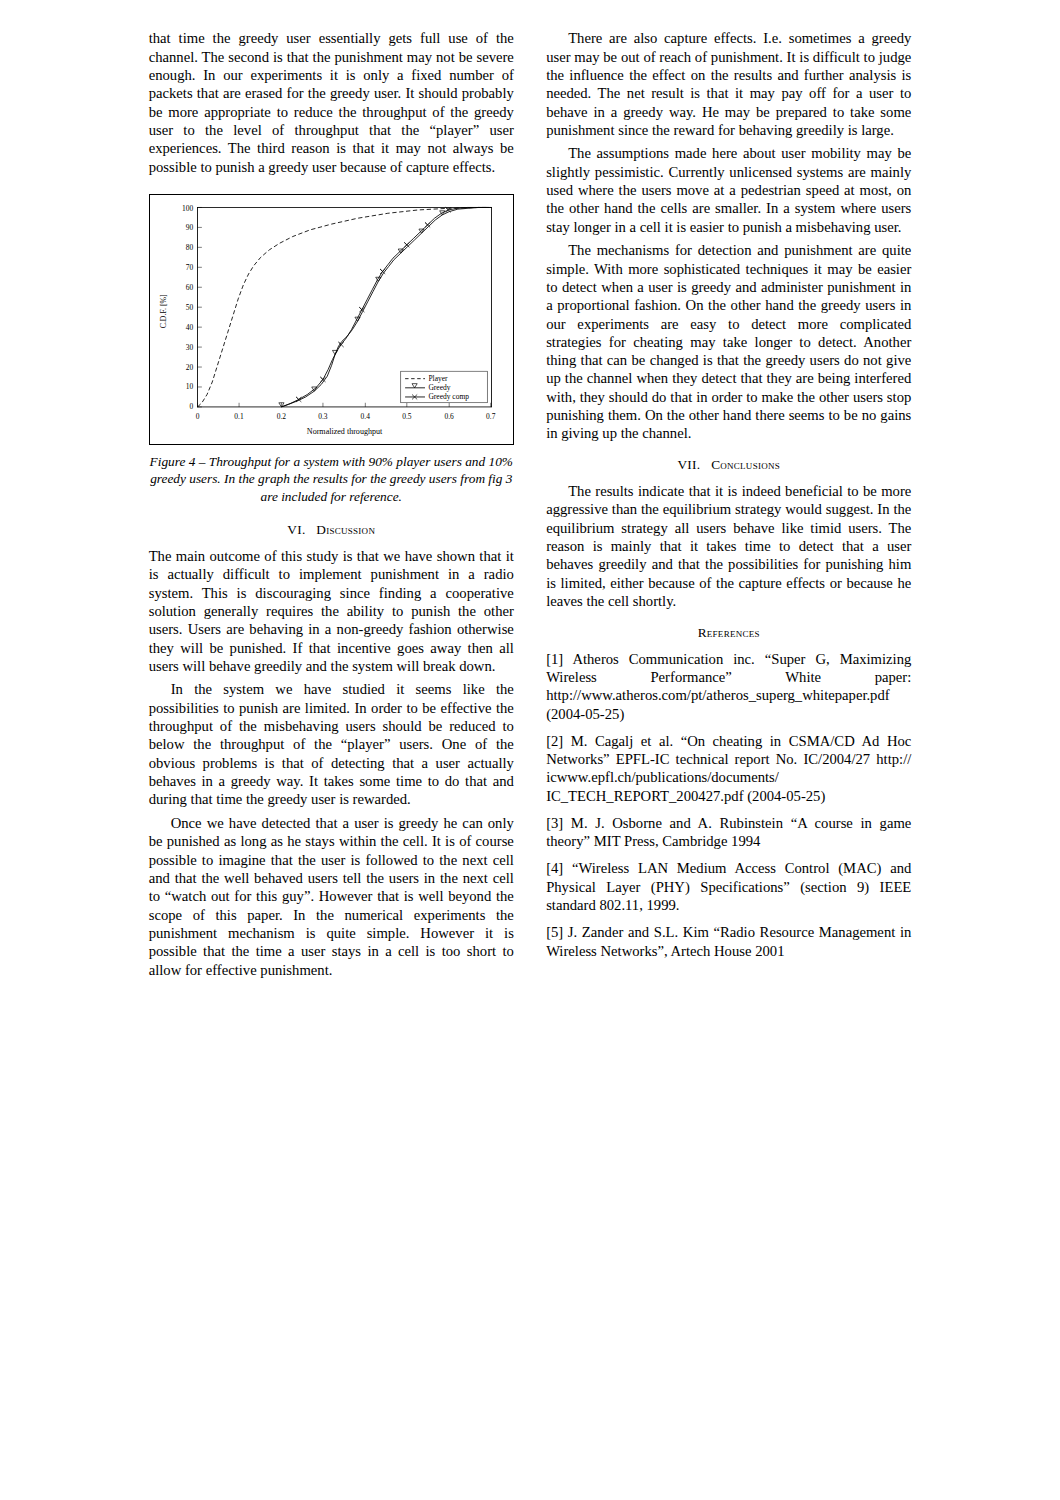that time the greedy user essentially gets full use of the channel. The second is that the punishment may not be severe enough. In our experiments it is only a fixed number of packets that are erased for the greedy user. It should probably be more appropriate to reduce the throughput of the greedy user to the level of throughput that the “player” user experiences. The third reason is that it may not always be possible to punish a greedy user because of capture effects.
0 10 20 30 40 50 60 70 80 90 100 0 0.1 0.2 0.3 0.4 0.5 0.6 0.7 C.D.F. [%] Normalized throughput Player Greedy Greedy comp
Figure 4 – Throughput for a system with 90% player users and 10% greedy users. In the graph the results for the greedy users from fig 3 are included for reference.
VI. Discussion
The main outcome of this study is that we have shown that it is actually difficult to implement punishment in a radio system. This is discouraging since finding a cooperative solution generally requires the ability to punish the other users. Users are behaving in a non-greedy fashion otherwise they will be punished. If that incentive goes away then all users will behave greedily and the system will break down.
In the system we have studied it seems like the possibilities to punish are limited. In order to be effective the throughput of the misbehaving users should be reduced to below the throughput of the “player” users. One of the obvious problems is that of detecting that a user actually behaves in a greedy way. It takes some time to do that and during that time the greedy user is rewarded.
Once we have detected that a user is greedy he can only be punished as long as he stays within the cell. It is of course possible to imagine that the user is followed to the next cell and that the well behaved users tell the users in the next cell to “watch out for this guy”. However that is well beyond the scope of this paper. In the numerical experiments the punishment mechanism is quite simple. However it is possible that the time a user stays in a cell is too short to allow for effective punishment.
There are also capture effects. I.e. sometimes a greedy user may be out of reach of punishment. It is difficult to judge the influence the effect on the results and further analysis is needed. The net result is that it may pay off for a user to behave in a greedy way. He may be prepared to take some punishment since the reward for behaving greedily is large.
The assumptions made here about user mobility may be slightly pessimistic. Currently unlicensed systems are mainly used where the users move at a pedestrian speed at most, on the other hand the cells are smaller. In a system where users stay longer in a cell it is easier to punish a misbehaving user.
The mechanisms for detection and punishment are quite simple. With more sophisticated techniques it may be easier to detect when a user is greedy and administer punishment in a proportional fashion. On the other hand the greedy users in our experiments are easy to detect more complicated strategies for cheating may take longer to detect. Another thing that can be changed is that the greedy users do not give up the channel when they detect that they are being interfered with, they should do that in order to make the other users stop punishing them. On the other hand there seems to be no gains in giving up the channel.
VII. Conclusions
The results indicate that it is indeed beneficial to be more aggressive than the equilibrium strategy would suggest. In the equilibrium strategy all users behave like timid users. The reason is mainly that it takes time to detect that a user behaves greedily and that the possibilities for punishing him is limited, either because of the capture effects or because he leaves the cell shortly.
References
[1] Atheros Communication inc. “Super G, Maximizing Wireless Performance” White paper: http://www.atheros.com/pt/atheros_superg_whitepaper.pdf (2004-05-25)
[2] M. Cagalj et al. “On cheating in CSMA/CD Ad Hoc Networks” EPFL-IC technical report No. IC/2004/27 http:// icwww.epfl.ch/publications/documents/ IC_TECH_REPORT_200427.pdf (2004-05-25)
[3] M. J. Osborne and A. Rubinstein “A course in game theory” MIT Press, Cambridge 1994
[4] “Wireless LAN Medium Access Control (MAC) and Physical Layer (PHY) Specifications” (section 9) IEEE standard 802.11, 1999.
[5] J. Zander and S.L. Kim “Radio Resource Management in Wireless Networks”, Artech House 2001